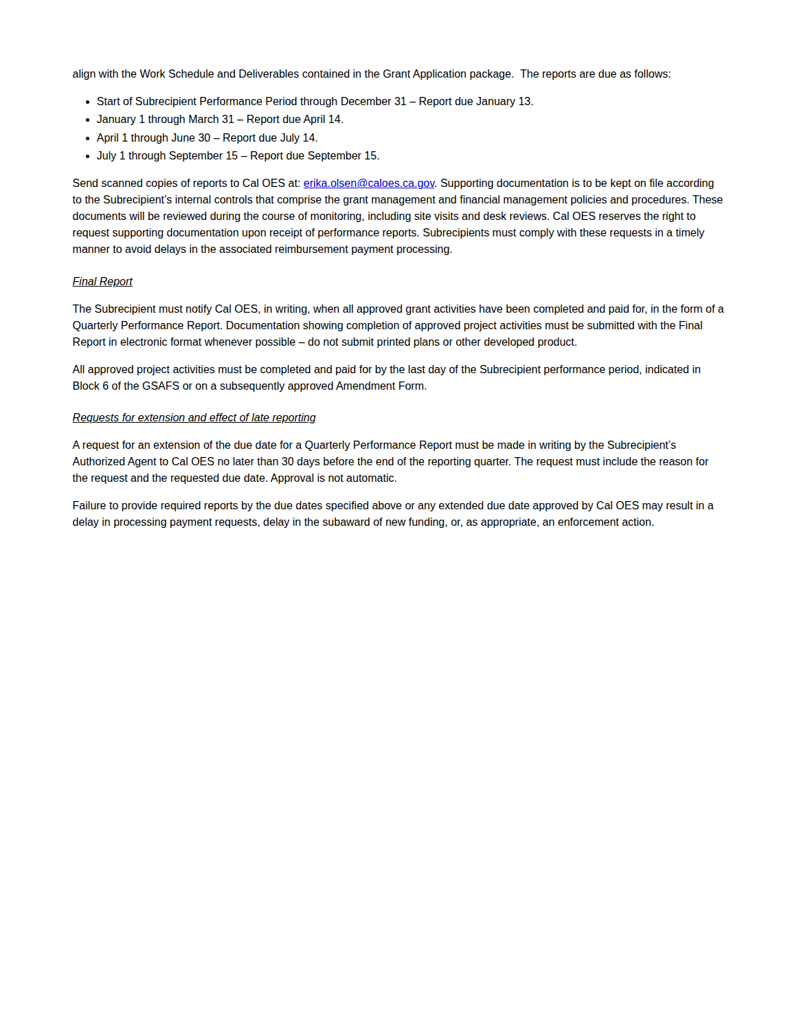align with the Work Schedule and Deliverables contained in the Grant Application package. The reports are due as follows:
Start of Subrecipient Performance Period through December 31 – Report due January 13.
January 1 through March 31 – Report due April 14.
April 1 through June 30 – Report due July 14.
July 1 through September 15 – Report due September 15.
Send scanned copies of reports to Cal OES at: erika.olsen@caloes.ca.gov. Supporting documentation is to be kept on file according to the Subrecipient’s internal controls that comprise the grant management and financial management policies and procedures. These documents will be reviewed during the course of monitoring, including site visits and desk reviews. Cal OES reserves the right to request supporting documentation upon receipt of performance reports. Subrecipients must comply with these requests in a timely manner to avoid delays in the associated reimbursement payment processing.
Final Report
The Subrecipient must notify Cal OES, in writing, when all approved grant activities have been completed and paid for, in the form of a Quarterly Performance Report. Documentation showing completion of approved project activities must be submitted with the Final Report in electronic format whenever possible – do not submit printed plans or other developed product.
All approved project activities must be completed and paid for by the last day of the Subrecipient performance period, indicated in Block 6 of the GSAFS or on a subsequently approved Amendment Form.
Requests for extension and effect of late reporting
A request for an extension of the due date for a Quarterly Performance Report must be made in writing by the Subrecipient’s Authorized Agent to Cal OES no later than 30 days before the end of the reporting quarter. The request must include the reason for the request and the requested due date. Approval is not automatic.
Failure to provide required reports by the due dates specified above or any extended due date approved by Cal OES may result in a delay in processing payment requests, delay in the subaward of new funding, or, as appropriate, an enforcement action.